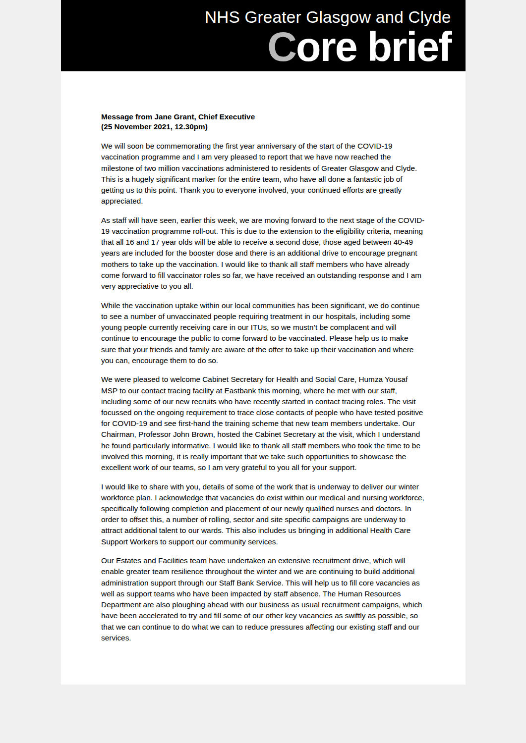NHS Greater Glasgow and Clyde
Core brief
Message from Jane Grant, Chief Executive
(25 November 2021, 12.30pm)
We will soon be commemorating the first year anniversary of the start of the COVID-19 vaccination programme and I am very pleased to report that we have now reached the milestone of two million vaccinations administered to residents of Greater Glasgow and Clyde. This is a hugely significant marker for the entire team, who have all done a fantastic job of getting us to this point. Thank you to everyone involved, your continued efforts are greatly appreciated.
As staff will have seen, earlier this week, we are moving forward to the next stage of the COVID-19 vaccination programme roll-out. This is due to the extension to the eligibility criteria, meaning that all 16 and 17 year olds will be able to receive a second dose, those aged between 40-49 years are included for the booster dose and there is an additional drive to encourage pregnant mothers to take up the vaccination. I would like to thank all staff members who have already come forward to fill vaccinator roles so far, we have received an outstanding response and I am very appreciative to you all.
While the vaccination uptake within our local communities has been significant, we do continue to see a number of unvaccinated people requiring treatment in our hospitals, including some young people currently receiving care in our ITUs, so we mustn’t be complacent and will continue to encourage the public to come forward to be vaccinated. Please help us to make sure that your friends and family are aware of the offer to take up their vaccination and where you can, encourage them to do so.
We were pleased to welcome Cabinet Secretary for Health and Social Care, Humza Yousaf MSP to our contact tracing facility at Eastbank this morning, where he met with our staff, including some of our new recruits who have recently started in contact tracing roles. The visit focussed on the ongoing requirement to trace close contacts of people who have tested positive for COVID-19 and see first-hand the training scheme that new team members undertake. Our Chairman, Professor John Brown, hosted the Cabinet Secretary at the visit, which I understand he found particularly informative. I would like to thank all staff members who took the time to be involved this morning, it is really important that we take such opportunities to showcase the excellent work of our teams, so I am very grateful to you all for your support.
I would like to share with you, details of some of the work that is underway to deliver our winter workforce plan. I acknowledge that vacancies do exist within our medical and nursing workforce, specifically following completion and placement of our newly qualified nurses and doctors. In order to offset this, a number of rolling, sector and site specific campaigns are underway to attract additional talent to our wards. This also includes us bringing in additional Health Care Support Workers to support our community services.
Our Estates and Facilities team have undertaken an extensive recruitment drive, which will enable greater team resilience throughout the winter and we are continuing to build additional administration support through our Staff Bank Service. This will help us to fill core vacancies as well as support teams who have been impacted by staff absence. The Human Resources Department are also ploughing ahead with our business as usual recruitment campaigns, which have been accelerated to try and fill some of our other key vacancies as swiftly as possible, so that we can continue to do what we can to reduce pressures affecting our existing staff and our services.